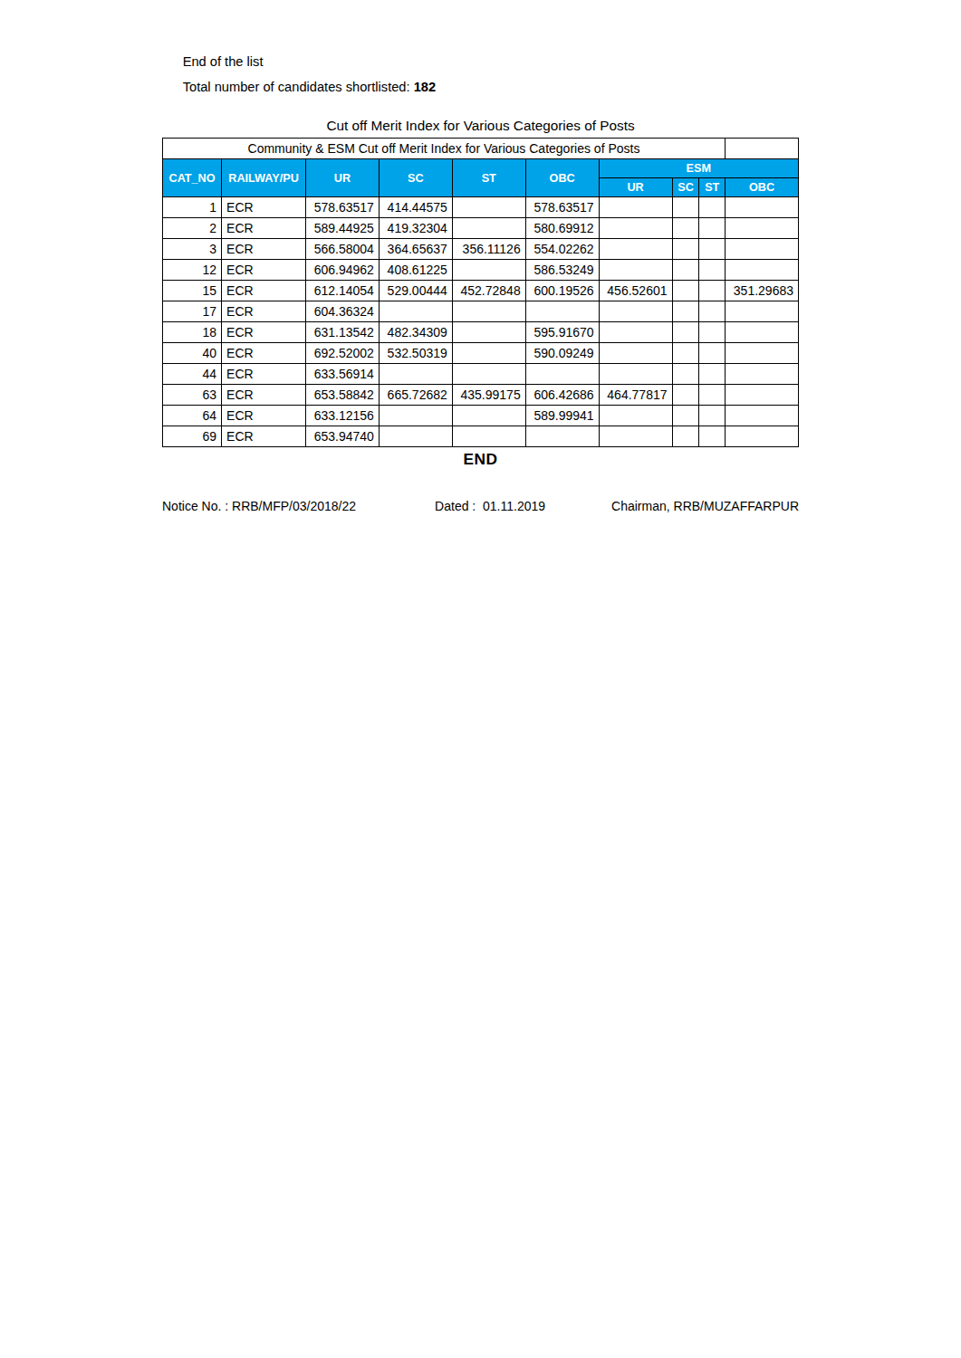End of the list
Total number of candidates shortlisted: 182
Cut off Merit Index for Various Categories of Posts
| Community & ESM Cut off Merit Index for Various Categories of Posts |
| --- |
| CAT_NO | RAILWAY/PU | UR | SC | ST | OBC | ESM |
| UR | SC | ST | OBC |
| 1 | ECR | 578.63517 | 414.44575 | | 578.63517 | | | | |
| 2 | ECR | 589.44925 | 419.32304 | | 580.69912 | | | | |
| 3 | ECR | 566.58004 | 364.65637 | 356.11126 | 554.02262 | | | | |
| 12 | ECR | 606.94962 | 408.61225 | | 586.53249 | | | | |
| 15 | ECR | 612.14054 | 529.00444 | 452.72848 | 600.19526 | 456.52601 | | | 351.29683 |
| 17 | ECR | 604.36324 | | | | | | | |
| 18 | ECR | 631.13542 | 482.34309 | | 595.91670 | | | | |
| 40 | ECR | 692.52002 | 532.50319 | | 590.09249 | | | | |
| 44 | ECR | 633.56914 | | | | | | | |
| 63 | ECR | 653.58842 | 665.72682 | 435.99175 | 606.42686 | 464.77817 | | | |
| 64 | ECR | 633.12156 | | | 589.99941 | | | | |
| 69 | ECR | 653.94740 | | | | | | | |
END
| Notice No. : RRB/MFP/03/2018/22 | Dated : 01.11.2019 | Chairman, RRB/MUZAFFARPUR |